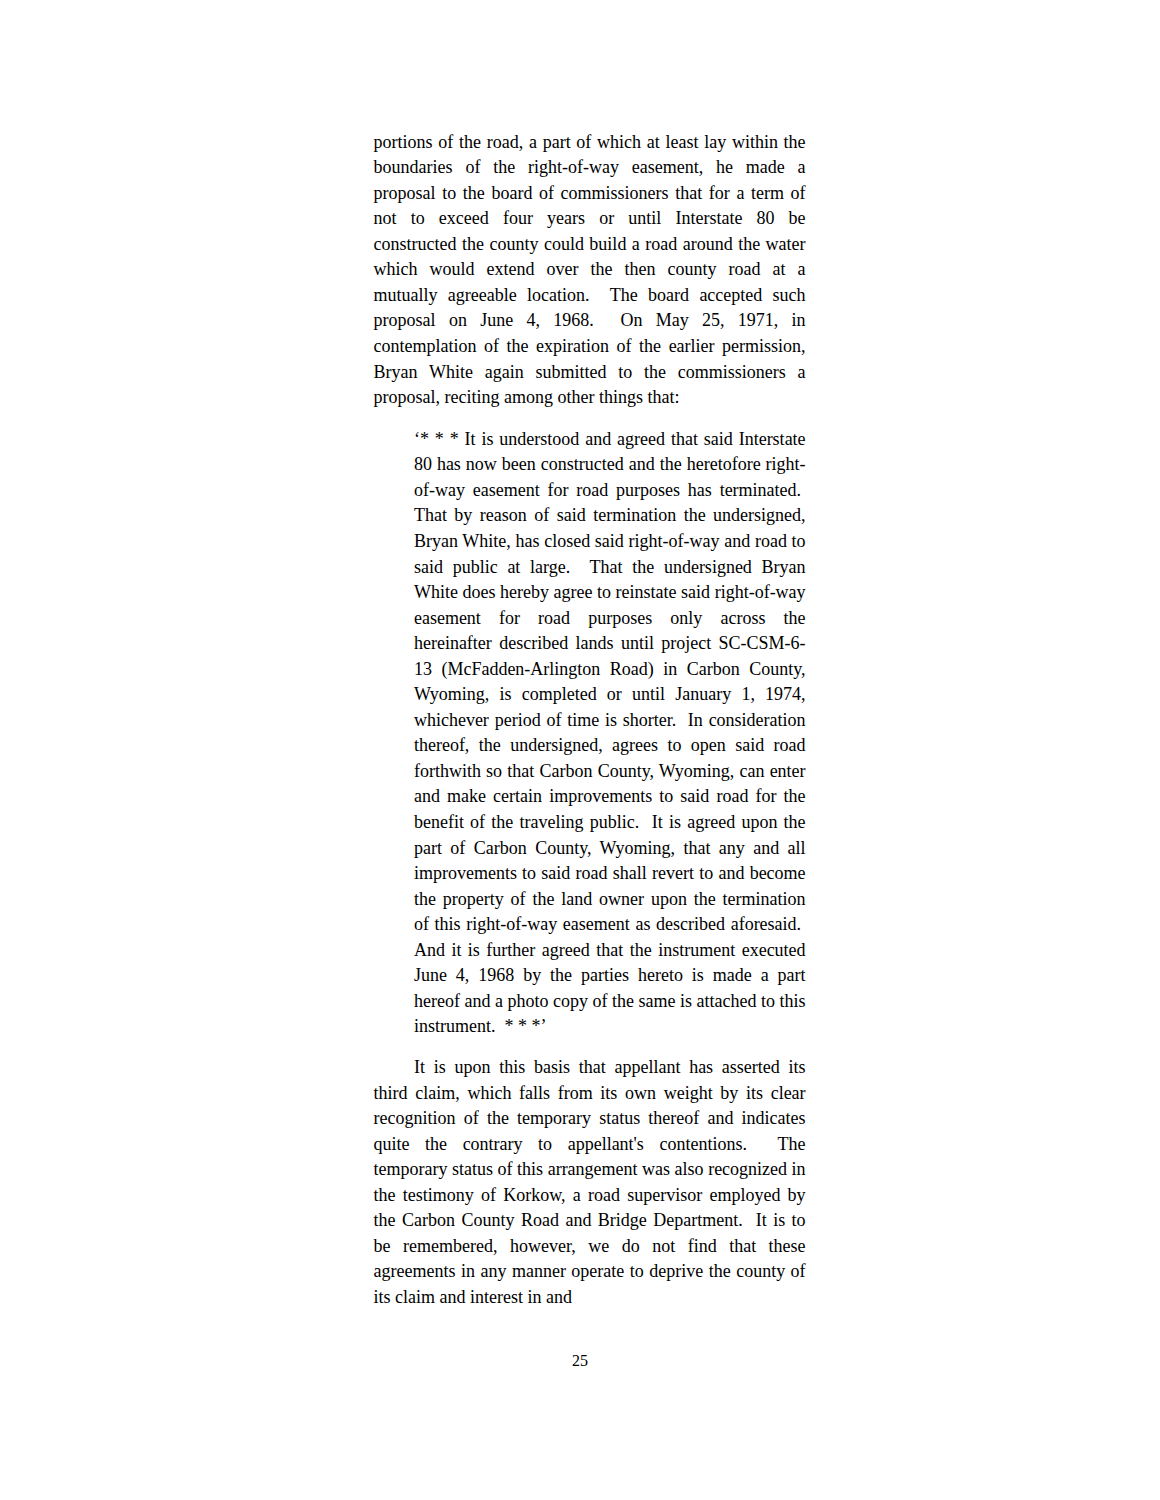portions of the road, a part of which at least lay within the boundaries of the right-of-way easement, he made a proposal to the board of commissioners that for a term of not to exceed four years or until Interstate 80 be constructed the county could build a road around the water which would extend over the then county road at a mutually agreeable location. The board accepted such proposal on June 4, 1968. On May 25, 1971, in contemplation of the expiration of the earlier permission, Bryan White again submitted to the commissioners a proposal, reciting among other things that:
‘* * * It is understood and agreed that said Interstate 80 has now been constructed and the heretofore right-of-way easement for road purposes has terminated. That by reason of said termination the undersigned, Bryan White, has closed said right-of-way and road to said public at large. That the undersigned Bryan White does hereby agree to reinstate said right-of-way easement for road purposes only across the hereinafter described lands until project SC-CSM-6-13 (McFadden-Arlington Road) in Carbon County, Wyoming, is completed or until January 1, 1974, whichever period of time is shorter. In consideration thereof, the undersigned, agrees to open said road forthwith so that Carbon County, Wyoming, can enter and make certain improvements to said road for the benefit of the traveling public. It is agreed upon the part of Carbon County, Wyoming, that any and all improvements to said road shall revert to and become the property of the land owner upon the termination of this right-of-way easement as described aforesaid. And it is further agreed that the instrument executed June 4, 1968 by the parties hereto is made a part hereof and a photo copy of the same is attached to this instrument. * * *’
It is upon this basis that appellant has asserted its third claim, which falls from its own weight by its clear recognition of the temporary status thereof and indicates quite the contrary to appellant's contentions. The temporary status of this arrangement was also recognized in the testimony of Korkow, a road supervisor employed by the Carbon County Road and Bridge Department. It is to be remembered, however, we do not find that these agreements in any manner operate to deprive the county of its claim and interest in and
25